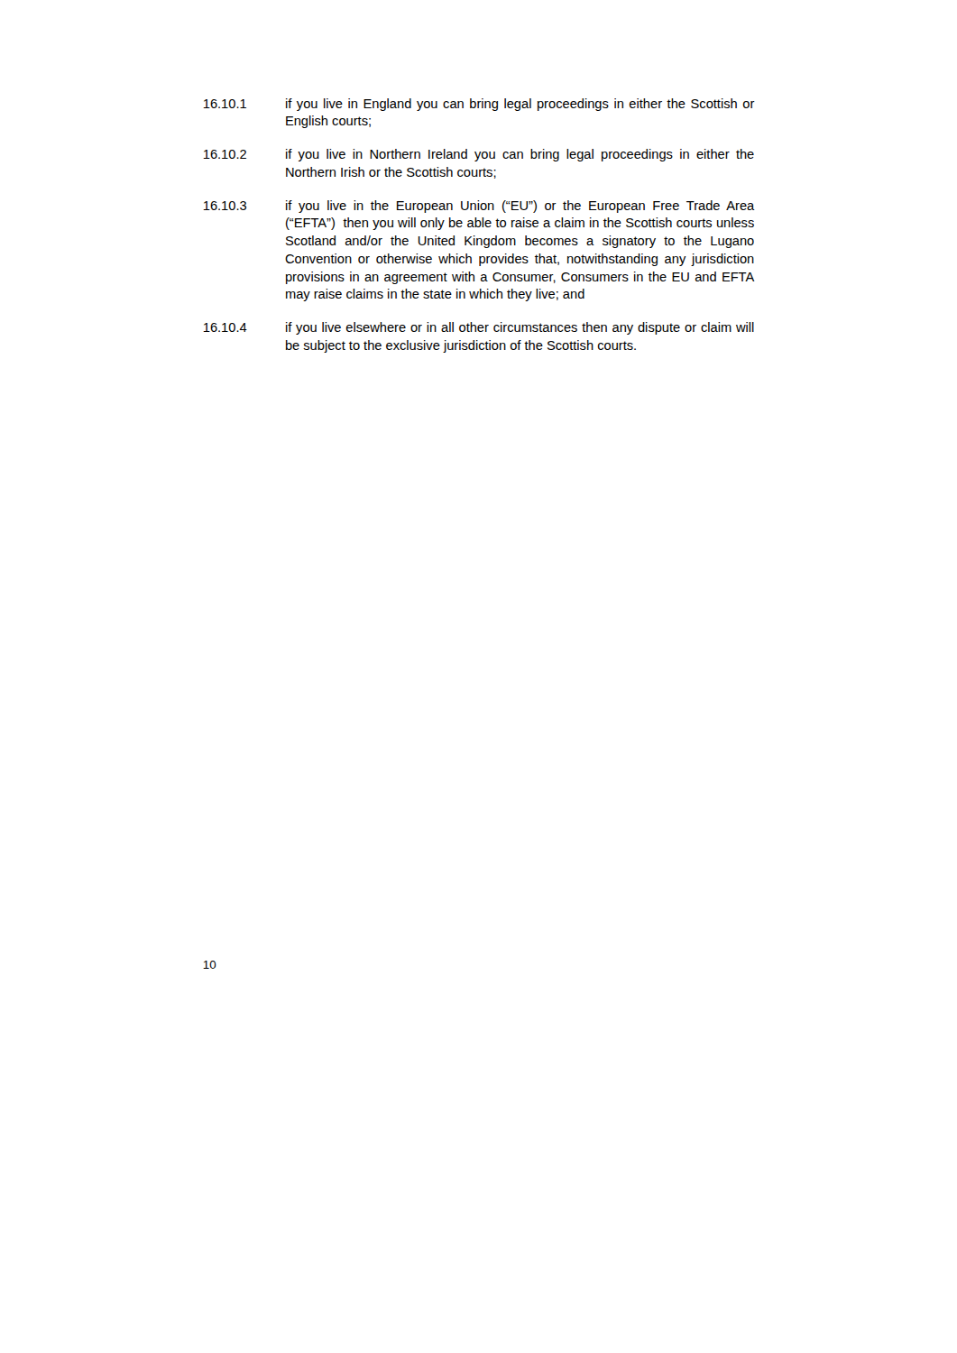16.10.1
if you live in England you can bring legal proceedings in either the Scottish or English courts;
16.10.2
if you live in Northern Ireland you can bring legal proceedings in either the Northern Irish or the Scottish courts;
16.10.3
if you live in the European Union (“EU”) or the European Free Trade Area (“EFTA”) then you will only be able to raise a claim in the Scottish courts unless Scotland and/or the United Kingdom becomes a signatory to the Lugano Convention or otherwise which provides that, notwithstanding any jurisdiction provisions in an agreement with a Consumer, Consumers in the EU and EFTA may raise claims in the state in which they live; and
16.10.4
if you live elsewhere or in all other circumstances then any dispute or claim will be subject to the exclusive jurisdiction of the Scottish courts.
10